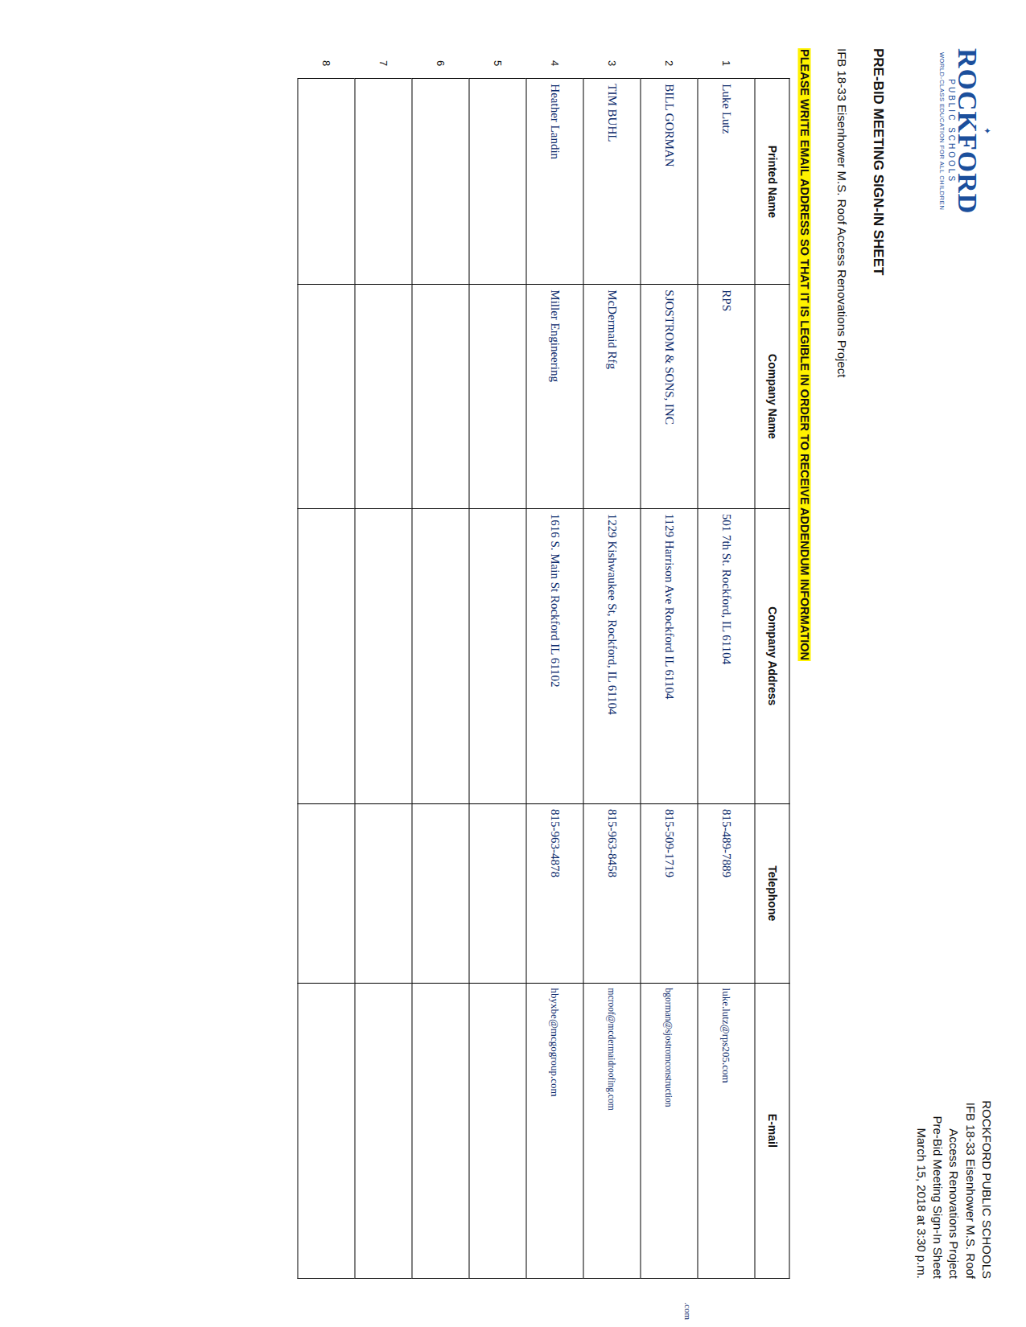✦
ROCKFORD
PUBLIC SCHOOLS
WORLD-CLASS EDUCATION FOR ALL CHILDREN
ROCKFORD PUBLIC SCHOOLS
IFB 18-33 Eisenhower M.S. Roof
Access Renovations Project
Pre-Bid Meeting Sign-In Sheet
March 15, 2018 at 3:30 p.m.
PRE-BID MEETING SIGN-IN SHEET
IFB 18-33 Eisenhower M.S. Roof Access Renovations Project
PLEASE WRITE EMAIL ADDRESS SO THAT IT IS LEGIBLE IN ORDER TO RECEIVE ADDENDUM INFORMATION
| | Printed Name | Company Name | Company Address | Telephone | E-mail |
| --- | --- | --- | --- | --- | --- |
| 1 | Luke Lutz | RPS | 501 7th St. Rockford, IL 61104 | 815-489-7889 | luke.lutz@rps205.com |
| 2 | BILL GORMAN | SJOSTROM & SONS, INC | 1129 Harrison Ave Rockford IL 61104 | 815-509-1719 | bgorman@sjostromconstruction .com |
| 3 | TIM BUHL | McDermaid Rfg | 1229 Kishwaukee St, Rockford, IL 61104 | 815-963-8458 | mcroof@mcdermaidroofing.com |
| 4 | Heather Landin | Miller Engineering | 1616 S. Main St Rockford IL 61102 | 815-963-4878 | hbyxbe@mcgogroup.com |
| 5 | | | | | |
| 6 | | | | | |
| 7 | | | | | |
| 8 | | | | | |